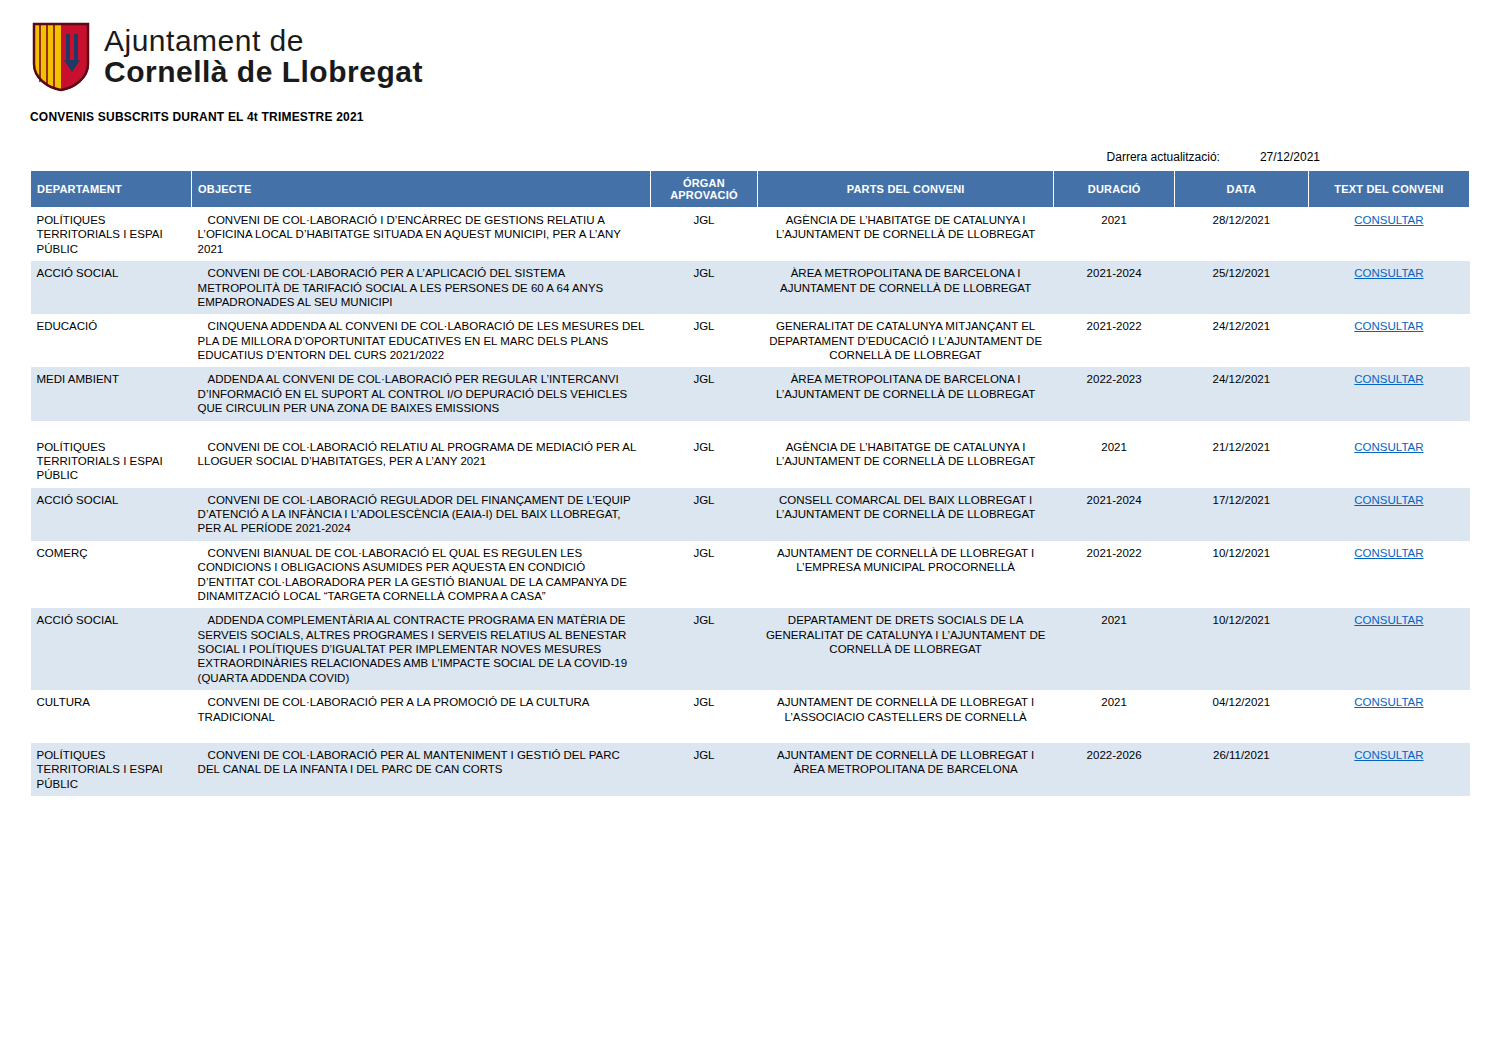Ajuntament de
Cornellà de Llobregat
CONVENIS SUBSCRITS DURANT EL 4t TRIMESTRE 2021
Darrera actualització: 27/12/2021
| Departament | Objecte | Órgan aprovació | Parts del conveni | Duració | Data | Text del conveni |
| --- | --- | --- | --- | --- | --- | --- |
| POLÍTIQUES TERRITORIALS I ESPAI PÚBLIC | CONVENI DE COL·LABORACIÓ I D’ENCÀRREC DE GESTIONS RELATIU A L’OFICINA LOCAL D’HABITATGE SITUADA EN AQUEST MUNICIPI, PER A L’ANY 2021 | JGL | AGÈNCIA DE L’HABITATGE DE CATALUNYA I L’AJUNTAMENT DE CORNELLÀ DE LLOBREGAT | 2021 | 28/12/2021 | CONSULTAR |
| ACCIÓ SOCIAL | CONVENI DE COL·LABORACIÓ PER A L’APLICACIÓ DEL SISTEMA METROPOLITÀ DE TARIFACIÓ SOCIAL A LES PERSONES DE 60 A 64 ANYS EMPADRONADES AL SEU MUNICIPI | JGL | ÀREA METROPOLITANA DE BARCELONA I AJUNTAMENT DE CORNELLÀ DE LLOBREGAT | 2021-2024 | 25/12/2021 | CONSULTAR |
| EDUCACIÓ | CINQUENA ADDENDA AL CONVENI DE COL·LABORACIÓ DE LES MESURES DEL PLA DE MILLORA D’OPORTUNITAT EDUCATIVES EN EL MARC DELS PLANS EDUCATIUS D’ENTORN DEL CURS 2021/2022 | JGL | GENERALITAT DE CATALUNYA MITJANÇANT EL DEPARTAMENT D’EDUCACIÓ I L’AJUNTAMENT DE CORNELLÀ DE LLOBREGAT | 2021-2022 | 24/12/2021 | CONSULTAR |
| MEDI AMBIENT | ADDENDA AL CONVENI DE COL·LABORACIÓ PER REGULAR L’INTERCANVI D’INFORMACIÓ EN EL SUPORT AL CONTROL I/O DEPURACIÓ DELS VEHICLES QUE CIRCULIN PER UNA ZONA DE BAIXES EMISSIONS | JGL | ÀREA METROPOLITANA DE BARCELONA I L’AJUNTAMENT DE CORNELLÀ DE LLOBREGAT | 2022-2023 | 24/12/2021 | CONSULTAR |
| POLÍTIQUES TERRITORIALS I ESPAI PÚBLIC | CONVENI DE COL·LABORACIÓ RELATIU AL PROGRAMA DE MEDIACIÓ PER AL LLOGUER SOCIAL D’HABITATGES, PER A L’ANY 2021 | JGL | AGÈNCIA DE L’HABITATGE DE CATALUNYA I L’AJUNTAMENT DE CORNELLÀ DE LLOBREGAT | 2021 | 21/12/2021 | CONSULTAR |
| ACCIÓ SOCIAL | CONVENI DE COL·LABORACIÓ REGULADOR DEL FINANÇAMENT DE L’EQUIP D’ATENCIÓ A LA INFÀNCIA I L’ADOLESCÈNCIA (EAIA-I) DEL BAIX LLOBREGAT, PER AL PERÍODE 2021-2024 | JGL | CONSELL COMARCAL DEL BAIX LLOBREGAT I L’AJUNTAMENT DE CORNELLÀ DE LLOBREGAT | 2021-2024 | 17/12/2021 | CONSULTAR |
| COMERÇ | CONVENI BIANUAL DE COL·LABORACIÓ EL QUAL ES REGULEN LES CONDICIONS I OBLIGACIONS ASUMIDES PER AQUESTA EN CONDICIÓ D’ENTITAT COL·LABORADORA PER LA GESTIÓ BIANUAL DE LA CAMPANYA DE DINAMITZACIÓ LOCAL “TARGETA CORNELLÀ COMPRA A CASA” | JGL | AJUNTAMENT DE CORNELLÀ DE LLOBREGAT I L’EMPRESA MUNICIPAL PROCORNELLÀ | 2021-2022 | 10/12/2021 | CONSULTAR |
| ACCIÓ SOCIAL | ADDENDA COMPLEMENTÀRIA AL CONTRACTE PROGRAMA EN MATÈRIA DE SERVEIS SOCIALS, ALTRES PROGRAMES I SERVEIS RELATIUS AL BENESTAR SOCIAL I POLÍTIQUES D’IGUALTAT PER IMPLEMENTAR NOVES MESURES EXTRAORDINÀRIES RELACIONADES AMB L’IMPACTE SOCIAL DE LA COVID-19 (QUARTA ADDENDA COVID) | JGL | DEPARTAMENT DE DRETS SOCIALS DE LA GENERALITAT DE CATALUNYA I L’AJUNTAMENT DE CORNELLÀ DE LLOBREGAT | 2021 | 10/12/2021 | CONSULTAR |
| CULTURA | CONVENI DE COL·LABORACIÓ PER A LA PROMOCIÓ DE LA CULTURA TRADICIONAL | JGL | AJUNTAMENT DE CORNELLÀ DE LLOBREGAT I L’ASSOCIACIO CASTELLERS DE CORNELLÀ | 2021 | 04/12/2021 | CONSULTAR |
| POLÍTIQUES TERRITORIALS I ESPAI PÚBLIC | CONVENI DE COL·LABORACIÓ PER AL MANTENIMENT I GESTIÓ DEL PARC DEL CANAL DE LA INFANTA I DEL PARC DE CAN CORTS | JGL | AJUNTAMENT DE CORNELLÀ DE LLOBREGAT I ÀREA METROPOLITANA DE BARCELONA | 2022-2026 | 26/11/2021 | CONSULTAR |